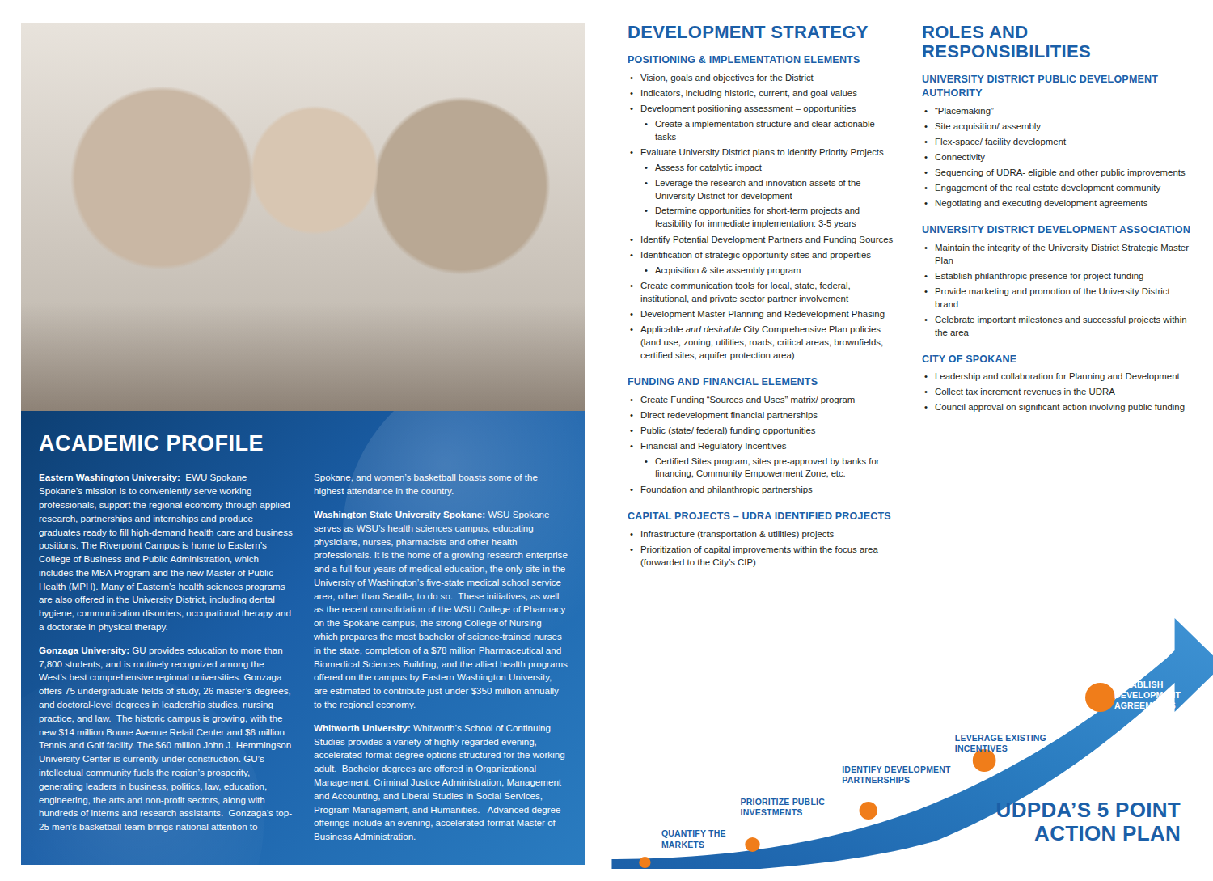ACADEMIC PROFILE
Eastern Washington University: EWU Spokane Spokane’s mission is to conveniently serve working professionals, support the regional economy through applied research, partnerships and internships and produce graduates ready to fill high-demand health care and business positions. The Riverpoint Campus is home to Eastern’s College of Business and Public Administration, which includes the MBA Program and the new Master of Public Health (MPH). Many of Eastern’s health sciences programs are also offered in the University District, including dental hygiene, communication disorders, occupational therapy and a doctorate in physical therapy.
Gonzaga University: GU provides education to more than 7,800 students, and is routinely recognized among the West’s best comprehensive regional universities. Gonzaga offers 75 undergraduate fields of study, 26 master’s degrees, and doctoral-level degrees in leadership studies, nursing practice, and law. The historic campus is growing, with the new $14 million Boone Avenue Retail Center and $6 million Tennis and Golf facility. The $60 million John J. Hemmingson University Center is currently under construction. GU’s intellectual community fuels the region’s prosperity, generating leaders in business, politics, law, education, engineering, the arts and non-profit sectors, along with hundreds of interns and research assistants. Gonzaga’s top-25 men’s basketball team brings national attention to Spokane, and women’s basketball boasts some of the highest attendance in the country.
Washington State University Spokane: WSU Spokane serves as WSU’s health sciences campus, educating physicians, nurses, pharmacists and other health professionals. It is the home of a growing research enterprise and a full four years of medical education, the only site in the University of Washington’s five-state medical school service area, other than Seattle, to do so. These initiatives, as well as the recent consolidation of the WSU College of Pharmacy on the Spokane campus, the strong College of Nursing which prepares the most bachelor of science-trained nurses in the state, completion of a $78 million Pharmaceutical and Biomedical Sciences Building, and the allied health programs offered on the campus by Eastern Washington University, are estimated to contribute just under $350 million annually to the regional economy.
Whitworth University: Whitworth’s School of Continuing Studies provides a variety of highly regarded evening, accelerated-format degree options structured for the working adult. Bachelor degrees are offered in Organizational Management, Criminal Justice Administration, Management and Accounting, and Liberal Studies in Social Services, Program Management, and Humanities. Advanced degree offerings include an evening, accelerated-format Master of Business Administration.
DEVELOPMENT STRATEGY
Positioning & Implementation Elements
Vision, goals and objectives for the District
Indicators, including historic, current, and goal values
Development positioning assessment – opportunities
Create a implementation structure and clear actionable tasks
Evaluate University District plans to identify Priority Projects
Assess for catalytic impact
Leverage the research and innovation assets of the University District for development
Determine opportunities for short-term projects and feasibility for immediate implementation: 3-5 years
Identify Potential Development Partners and Funding Sources
Identification of strategic opportunity sites and properties
Acquisition & site assembly program
Create communication tools for local, state, federal, institutional, and private sector partner involvement
Development Master Planning and Redevelopment Phasing
Applicable and desirable City Comprehensive Plan policies (land use, zoning, utilities, roads, critical areas, brownfields, certified sites, aquifer protection area)
Funding and Financial Elements
Create Funding “Sources and Uses” matrix/ program
Direct redevelopment financial partnerships
Public (state/ federal) funding opportunities
Financial and Regulatory Incentives
Certified Sites program, sites pre-approved by banks for financing, Community Empowerment Zone, etc.
Foundation and philanthropic partnerships
Capital Projects – UDRA Identified Projects
Infrastructure (transportation & utilities) projects
Prioritization of capital improvements within the focus area (forwarded to the City’s CIP)
ROLES AND RESPONSIBILITIES
University District Public Development Authority
“Placemaking”
Site acquisition/ assembly
Flex-space/ facility development
Connectivity
Sequencing of UDRA- eligible and other public improvements
Engagement of the real estate development community
Negotiating and executing development agreements
University District Development Association
Maintain the integrity of the University District Strategic Master Plan
Establish philanthropic presence for project funding
Provide marketing and promotion of the University District brand
Celebrate important milestones and successful projects within the area
City of Spokane
Leadership and collaboration for Planning and Development
Collect tax increment revenues in the UDRA
Council approval on significant action involving public funding
Quantify the
Markets
Prioritize Public
Investments
Identify Development
Partnerships
Leverage Existing
Incentives
Establish
Development
Agreements
UDPDA’S 5 POINT
ACTION PLAN